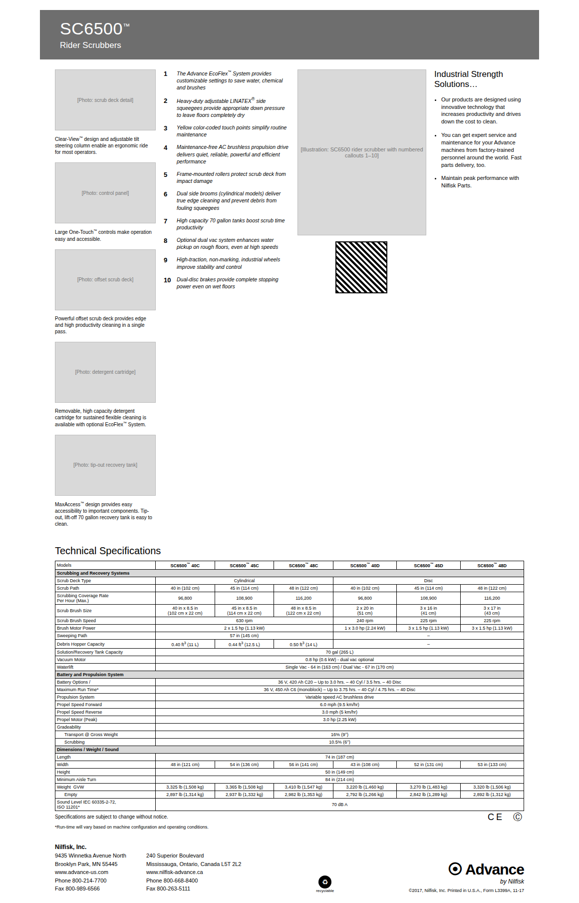SC6500™
Rider Scrubbers
[Photo: scrub deck detail]
Clear-View™ design and adjustable tilt steering column enable an ergonomic ride for most operators.
[Photo: control panel]
Large One-Touch™ controls make operation easy and accessible.
[Photo: offset scrub deck]
Powerful offset scrub deck provides edge and high productivity cleaning in a single pass.
[Photo: detergent cartridge]
Removable, high capacity detergent cartridge for sustained flexible cleaning is available with optional EcoFlex™ System.
[Photo: tip-out recovery tank]
MaxAccess™ design provides easy accessibility to important components. Tip-out, lift-off 70 gallon recovery tank is easy to clean.
The Advance EcoFlex™ System provides customizable settings to save water, chemical and brushes
Heavy-duty adjustable LINATEX® side squeegees provide appropriate down pressure to leave floors completely dry
Yellow color-coded touch points simplify routine maintenance
Maintenance-free AC brushless propulsion drive delivers quiet, reliable, powerful and efficient performance
Frame-mounted rollers protect scrub deck from impact damage
Dual side brooms (cylindrical models) deliver true edge cleaning and prevent debris from fouling squeegees
High capacity 70 gallon tanks boost scrub time productivity
Optional dual vac system enhances water pickup on rough floors, even at high speeds
High-traction, non-marking, industrial wheels improve stability and control
Dual-disc brakes provide complete stopping power even on wet floors
[Illustration: SC6500 rider scrubber with numbered callouts 1–10]
Industrial Strength Solutions…
Our products are designed using innovative technology that increases productivity and drives down the cost to clean.
You can get expert service and maintenance for your Advance machines from factory-trained personnel around the world. Fast parts delivery, too.
Maintain peak performance with Nilfisk Parts.
Technical Specifications
| Models | SC6500 ™ 40C | SC6500 ™ 45C | SC6500 ™ 48C | SC6500 ™ 40D | SC6500 ™ 45D | SC6500 ™ 48D |
| --- | --- | --- | --- | --- | --- | --- |
| Scrubbing and Recovery Systems |
| Scrub Deck Type | Cylindrical | Disc |
| Scrub Path | 40 in (102 cm) | 45 in (114 cm) | 48 in (122 cm) | 40 in (102 cm) | 45 in (114 cm) | 48 in (122 cm) |
| Scrubbing Coverage Rate Per Hour (Max.) | 96,800 | 108,900 | 116,200 | 96,800 | 108,900 | 116,200 |
| Scrub Brush Size | 40 in x 8.5 in (102 cm x 22 cm) | 45 in x 8.5 in (114 cm x 22 cm) | 48 in x 8.5 in (122 cm x 22 cm) | 2 x 20 in (51 cm) | 3 x 16 in (41 cm) | 3 x 17 in (43 cm) |
| Scrub Brush Speed | 630 rpm | 240 rpm | 225 rpm | 225 rpm |
| Brush Motor Power | 2 x 1.5 hp (1.13 kW) | 1 x 3.0 hp (2.24 kW) | 3 x 1.5 hp (1.13 kW) | 3 x 1.5 hp (1.13 kW) |
| Sweeping Path | 57 in (145 cm) | – |
| Debris Hopper Capacity | 0.40 ft 3 (11 L) | 0.44 ft 3 (12.5 L) | 0.50 ft 3 (14 L) | – |
| Solution/Recovery Tank Capacity | 70 gal (265 L) |
| Vacuum Motor | 0.8 hp (0.6 kW) - dual vac optional |
| Waterlift | Single Vac - 64 in (163 cm) / Dual Vac - 67 in (170 cm) |
| Battery and Propulsion System |
| Battery Options / | 36 V, 420 Ah C20 – Up to 3.0 hrs. – 40 Cyl / 3.5 hrs. – 40 Disc |
| Maximum Run Time* | 36 V, 450 Ah C6 (monoblock) – Up to 3.75 hrs. – 40 Cyl / 4.75 hrs. – 40 Disc |
| Propulsion System | Variable speed AC brushless drive |
| Propel Speed Forward | 6.0 mph (9.5 km/hr) |
| Propel Speed Reverse | 3.0 mph (5 km/hr) |
| Propel Motor (Peak) | 3.0 hp (2.25 kW) |
| Gradeability | |
| Transport @ Gross Weight | 16% (9°) |
| Scrubbing | 10.5% (6°) |
| Dimensions / Weight / Sound |
| Length | 74 in (187 cm) |
| Width | 48 in (121 cm) | 54 in (136 cm) | 56 in (141 cm) | 43 in (108 cm) | 52 in (131 cm) | 53 in (133 cm) |
| Height | 50 in (149 cm) |
| Minimum Aisle Turn | 84 in (214 cm) |
| Weight GVW | 3,325 lb (1,508 kg) | 3,365 lb (1,508 kg) | 3,410 lb (1,547 kg) | 3,220 lb (1,460 kg) | 3,270 lb (1,483 kg) | 3,320 lb (1,506 kg) |
| Empty | 2,897 lb (1,314 kg) | 2,937 lb (1,332 kg) | 2,982 lb (1,353 kg) | 2,792 lb (1,266 kg) | 2,842 lb (1,289 kg) | 2,892 lb (1,312 kg) |
| Sound Level IEC 60335-2-72, ISO 11201* | 70 dB A |
CE Ⓒ
Specifications are subject to change without notice.
*Run-time will vary based on machine configuration and operating conditions.
Nilfisk, Inc.
9435 Winnetka Avenue North
Brooklyn Park, MN 55445
www.advance-us.com
Phone 800-214-7700
Fax 800-989-6566
240 Superior Boulevard
Mississauga, Ontario, Canada L5T 2L2
www.nilfisk-advance.ca
Phone 800-668-8400
Fax 800-263-5111
♻
recyclable
⦿ Advance
by Nilfisk
©2017, Nilfisk, Inc. Printed in U.S.A., Form L3399A, 11-17